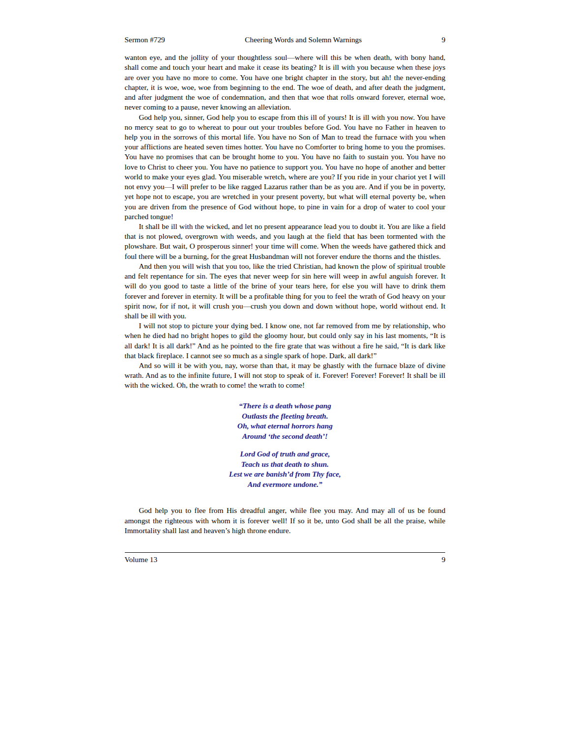Sermon #729
Cheering Words and Solemn Warnings
9
wanton eye, and the jollity of your thoughtless soul—where will this be when death, with bony hand, shall come and touch your heart and make it cease its beating? It is ill with you because when these joys are over you have no more to come. You have one bright chapter in the story, but ah! the never-ending chapter, it is woe, woe, woe from beginning to the end. The woe of death, and after death the judgment, and after judgment the woe of condemnation, and then that woe that rolls onward forever, eternal woe, never coming to a pause, never knowing an alleviation.
God help you, sinner, God help you to escape from this ill of yours! It is ill with you now. You have no mercy seat to go to whereat to pour out your troubles before God. You have no Father in heaven to help you in the sorrows of this mortal life. You have no Son of Man to tread the furnace with you when your afflictions are heated seven times hotter. You have no Comforter to bring home to you the promises. You have no promises that can be brought home to you. You have no faith to sustain you. You have no love to Christ to cheer you. You have no patience to support you. You have no hope of another and better world to make your eyes glad. You miserable wretch, where are you? If you ride in your chariot yet I will not envy you—I will prefer to be like ragged Lazarus rather than be as you are. And if you be in poverty, yet hope not to escape, you are wretched in your present poverty, but what will eternal poverty be, when you are driven from the presence of God without hope, to pine in vain for a drop of water to cool your parched tongue!
It shall be ill with the wicked, and let no present appearance lead you to doubt it. You are like a field that is not plowed, overgrown with weeds, and you laugh at the field that has been tormented with the plowshare. But wait, O prosperous sinner! your time will come. When the weeds have gathered thick and foul there will be a burning, for the great Husbandman will not forever endure the thorns and the thistles.
And then you will wish that you too, like the tried Christian, had known the plow of spiritual trouble and felt repentance for sin. The eyes that never weep for sin here will weep in awful anguish forever. It will do you good to taste a little of the brine of your tears here, for else you will have to drink them forever and forever in eternity. It will be a profitable thing for you to feel the wrath of God heavy on your spirit now, for if not, it will crush you—crush you down and down without hope, world without end. It shall be ill with you.
I will not stop to picture your dying bed. I know one, not far removed from me by relationship, who when he died had no bright hopes to gild the gloomy hour, but could only say in his last moments, “It is all dark! It is all dark!” And as he pointed to the fire grate that was without a fire he said, “It is dark like that black fireplace. I cannot see so much as a single spark of hope. Dark, all dark!”
And so will it be with you, nay, worse than that, it may be ghastly with the furnace blaze of divine wrath. And as to the infinite future, I will not stop to speak of it. Forever! Forever! Forever! It shall be ill with the wicked. Oh, the wrath to come! the wrath to come!
“There is a death whose pang
Outlasts the fleeting breath.
Oh, what eternal horrors hang
Around ‘the second death’!
Lord God of truth and grace,
Teach us that death to shun.
Lest we are banish’d from Thy face,
And evermore undone.”
God help you to flee from His dreadful anger, while flee you may. And may all of us be found amongst the righteous with whom it is forever well! If so it be, unto God shall be all the praise, while Immortality shall last and heaven’s high throne endure.
Volume 13
9